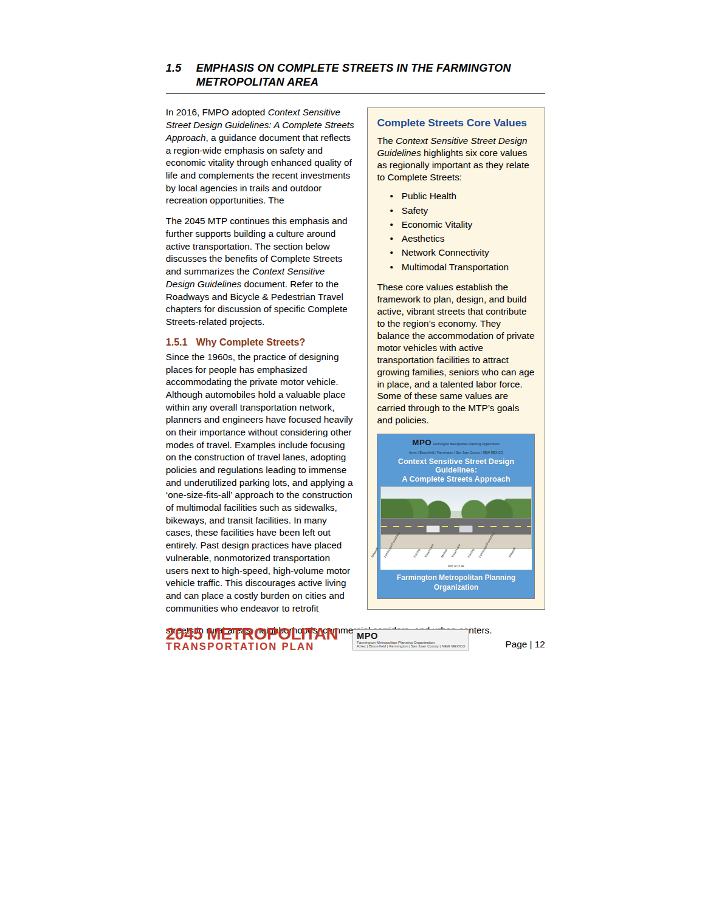1.5 EMPHASIS ON COMPLETE STREETS IN THE FARMINGTON
METROPOLITAN AREA
Complete Streets Core Values
The Context Sensitive Street Design Guidelines highlights six core values as regionally important as they relate to Complete Streets:
Public Health
Safety
Economic Vitality
Aesthetics
Network Connectivity
Multimodal Transportation
These core values establish the framework to plan, design, and build active, vibrant streets that contribute to the region’s economy. They balance the accommodation of private motor vehicles with active transportation facilities to attract growing families, seniors who can age in place, and a talented labor force. Some of these same values are carried through to the MTP’s goals and policies.
MPO Farmington Metropolitan Planning Organization
Aztec | Bloomfield | Farmington | San Juan County | NEW MEXICO
Context Sensitive Street Design Guidelines:
A Complete Streets Approach
Sidewalk Landscape/Furnishing Parking Travel Lane Median Travel Lane Parking Landscape/Furnishing Sidewalk
100' R.O.W.
Farmington Metropolitan Planning Organization
In 2016, FMPO adopted Context Sensitive Street Design Guidelines: A Complete Streets Approach, a guidance document that reflects a region-wide emphasis on safety and economic vitality through enhanced quality of life and complements the recent investments by local agencies in trails and outdoor recreation opportunities. The
The 2045 MTP continues this emphasis and further supports building a culture around active transportation. The section below discusses the benefits of Complete Streets and summarizes the Context Sensitive Design Guidelines document. Refer to the Roadways and Bicycle & Pedestrian Travel chapters for discussion of specific Complete Streets-related projects.
1.5.1 Why Complete Streets?
Since the 1960s, the practice of designing places for people has emphasized accommodating the private motor vehicle. Although automobiles hold a valuable place within any overall transportation network, planners and engineers have focused heavily on their importance without considering other modes of travel. Examples include focusing on the construction of travel lanes, adopting policies and regulations leading to immense and underutilized parking lots, and applying a ‘one-size-fits-all’ approach to the construction of multimodal facilities such as sidewalks, bikeways, and transit facilities. In many cases, these facilities have been left out entirely. Past design practices have placed vulnerable, nonmotorized transportation users next to high-speed, high-volume motor vehicle traffic. This discourages active living and can place a costly burden on cities and communities who endeavor to retrofit
streets in rural areas, neighborhoods, commercial corridors, and urban centers.
2045 METROPOLITAN
TRANSPORTATION PLAN
MPO
Farmington Metropolitan Planning Organization
Aztec | Bloomfield | Farmington | San Juan County | NEW MEXICO
Page | 12